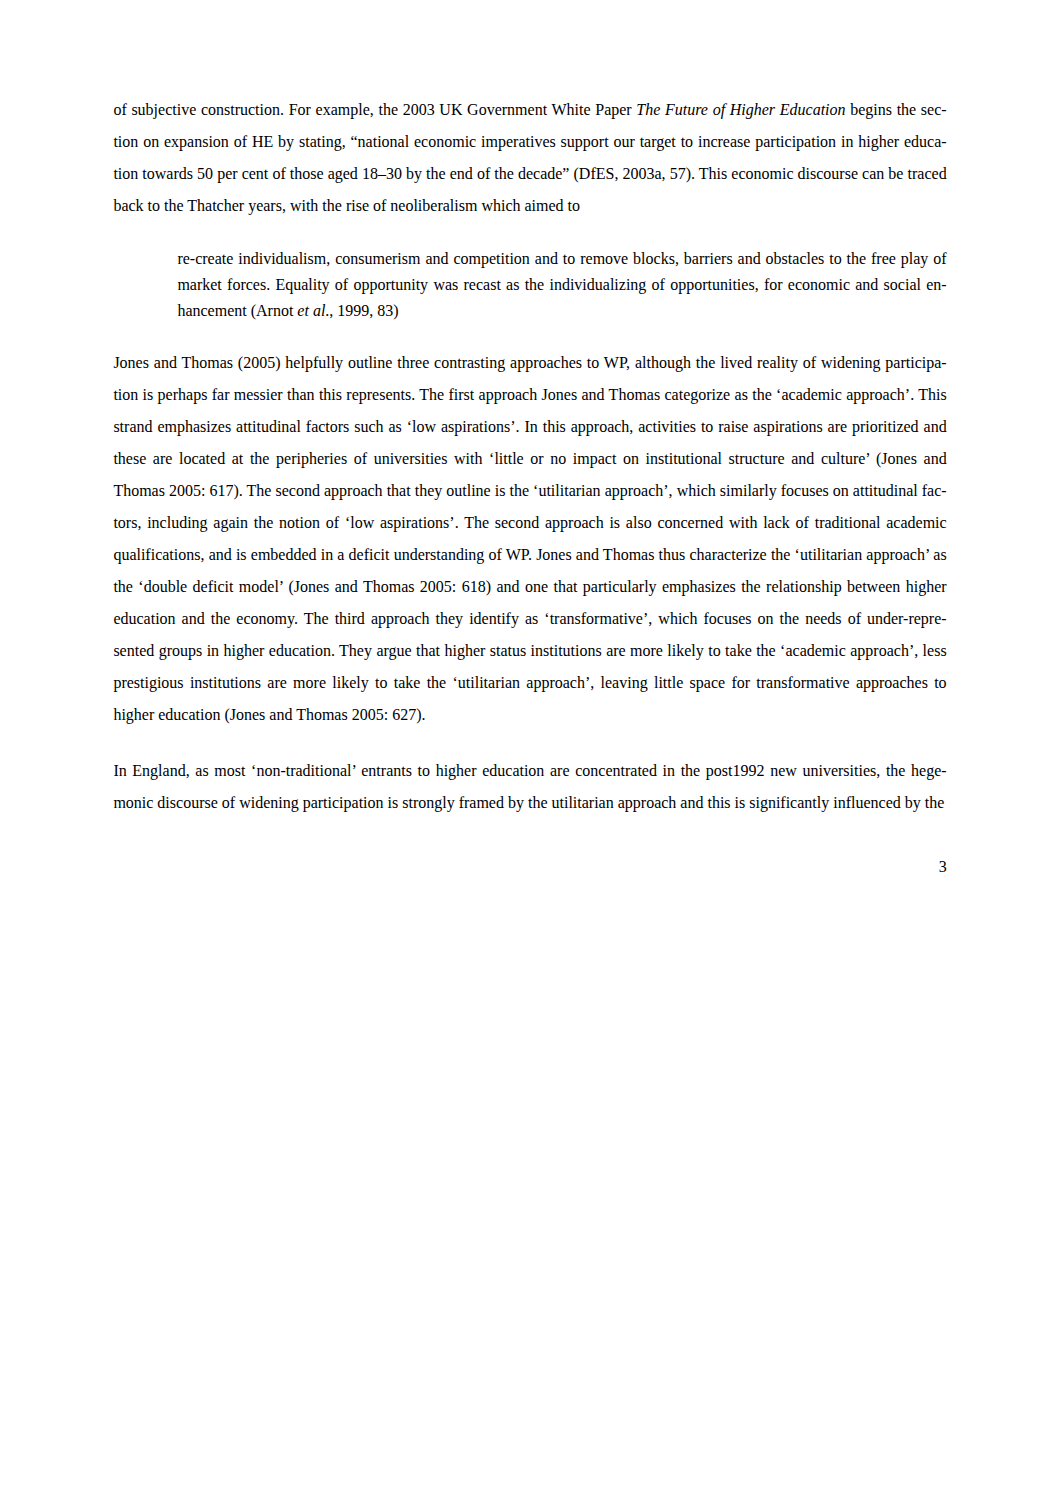of subjective construction. For example, the 2003 UK Government White Paper The Future of Higher Education begins the section on expansion of HE by stating, “national economic imperatives support our target to increase participation in higher education towards 50 per cent of those aged 18–30 by the end of the decade” (DfES, 2003a, 57). This economic discourse can be traced back to the Thatcher years, with the rise of neoliberalism which aimed to
re-create individualism, consumerism and competition and to remove blocks, barriers and obstacles to the free play of market forces. Equality of opportunity was recast as the individualizing of opportunities, for economic and social enhancement (Arnot et al., 1999, 83)
Jones and Thomas (2005) helpfully outline three contrasting approaches to WP, although the lived reality of widening participation is perhaps far messier than this represents. The first approach Jones and Thomas categorize as the ‘academic approach’. This strand emphasizes attitudinal factors such as ‘low aspirations’. In this approach, activities to raise aspirations are prioritized and these are located at the peripheries of universities with ‘little or no impact on institutional structure and culture’ (Jones and Thomas 2005: 617). The second approach that they outline is the ‘utilitarian approach’, which similarly focuses on attitudinal factors, including again the notion of ‘low aspirations’. The second approach is also concerned with lack of traditional academic qualifications, and is embedded in a deficit understanding of WP. Jones and Thomas thus characterize the ‘utilitarian approach’ as the ‘double deficit model’ (Jones and Thomas 2005: 618) and one that particularly emphasizes the relationship between higher education and the economy. The third approach they identify as ‘transformative’, which focuses on the needs of under-represented groups in higher education. They argue that higher status institutions are more likely to take the ‘academic approach’, less prestigious institutions are more likely to take the ‘utilitarian approach’, leaving little space for transformative approaches to higher education (Jones and Thomas 2005: 627).
In England, as most ‘non-traditional’ entrants to higher education are concentrated in the post1992 new universities, the hegemonic discourse of widening participation is strongly framed by the utilitarian approach and this is significantly influenced by the
3